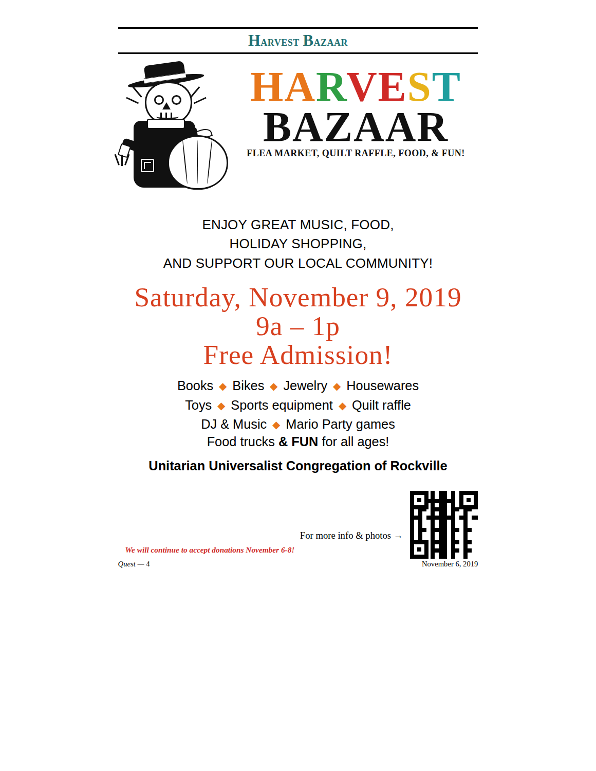Harvest Bazaar
HARVEST
BAZAAR
FLEA MARKET, QUILT RAFFLE, FOOD, & FUN!
ENJOY GREAT MUSIC, FOOD,
HOLIDAY SHOPPING,
AND SUPPORT OUR LOCAL COMMUNITY!
Saturday, November 9, 2019
9a – 1p
Free Admission!
Books ◆ Bikes ◆ Jewelry ◆ Housewares
Toys ◆ Sports equipment ◆ Quilt raffle
DJ & Music ◆ Mario Party games
Food trucks & FUN for all ages!
Unitarian Universalist Congregation of Rockville
For more info & photos →
We will continue to accept donations November 6-8!
Quest — 4
November 6, 2019